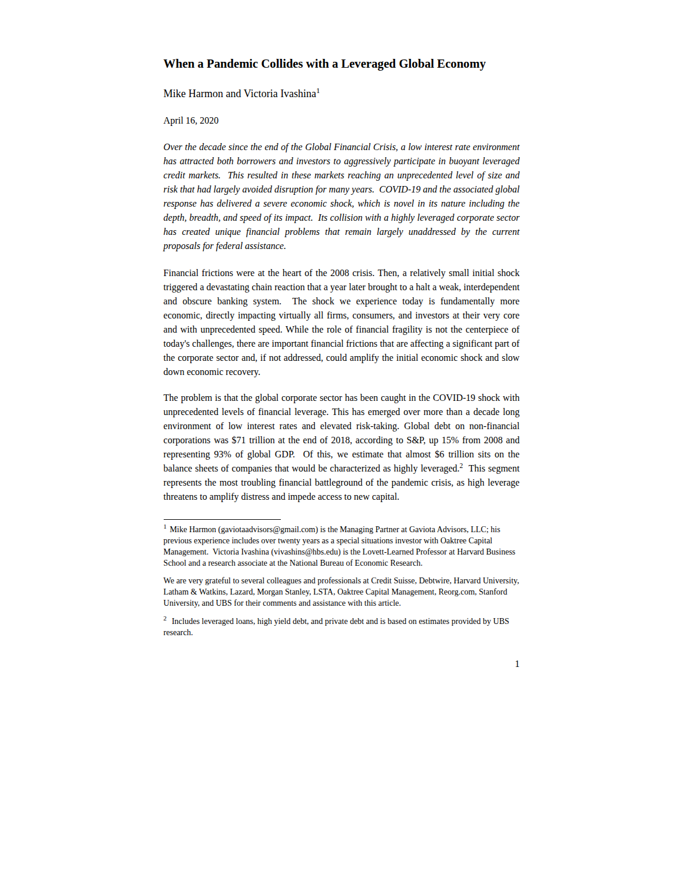When a Pandemic Collides with a Leveraged Global Economy
Mike Harmon and Victoria Ivashina1
April 16, 2020
Over the decade since the end of the Global Financial Crisis, a low interest rate environment has attracted both borrowers and investors to aggressively participate in buoyant leveraged credit markets. This resulted in these markets reaching an unprecedented level of size and risk that had largely avoided disruption for many years. COVID-19 and the associated global response has delivered a severe economic shock, which is novel in its nature including the depth, breadth, and speed of its impact. Its collision with a highly leveraged corporate sector has created unique financial problems that remain largely unaddressed by the current proposals for federal assistance.
Financial frictions were at the heart of the 2008 crisis. Then, a relatively small initial shock triggered a devastating chain reaction that a year later brought to a halt a weak, interdependent and obscure banking system. The shock we experience today is fundamentally more economic, directly impacting virtually all firms, consumers, and investors at their very core and with unprecedented speed. While the role of financial fragility is not the centerpiece of today's challenges, there are important financial frictions that are affecting a significant part of the corporate sector and, if not addressed, could amplify the initial economic shock and slow down economic recovery.
The problem is that the global corporate sector has been caught in the COVID-19 shock with unprecedented levels of financial leverage. This has emerged over more than a decade long environment of low interest rates and elevated risk-taking. Global debt on non-financial corporations was $71 trillion at the end of 2018, according to S&P, up 15% from 2008 and representing 93% of global GDP. Of this, we estimate that almost $6 trillion sits on the balance sheets of companies that would be characterized as highly leveraged.2 This segment represents the most troubling financial battleground of the pandemic crisis, as high leverage threatens to amplify distress and impede access to new capital.
1 Mike Harmon (gaviotaadvisors@gmail.com) is the Managing Partner at Gaviota Advisors, LLC; his previous experience includes over twenty years as a special situations investor with Oaktree Capital Management. Victoria Ivashina (vivashins@hbs.edu) is the Lovett-Learned Professor at Harvard Business School and a research associate at the National Bureau of Economic Research.
We are very grateful to several colleagues and professionals at Credit Suisse, Debtwire, Harvard University, Latham & Watkins, Lazard, Morgan Stanley, LSTA, Oaktree Capital Management, Reorg.com, Stanford University, and UBS for their comments and assistance with this article.
2 Includes leveraged loans, high yield debt, and private debt and is based on estimates provided by UBS research.
1